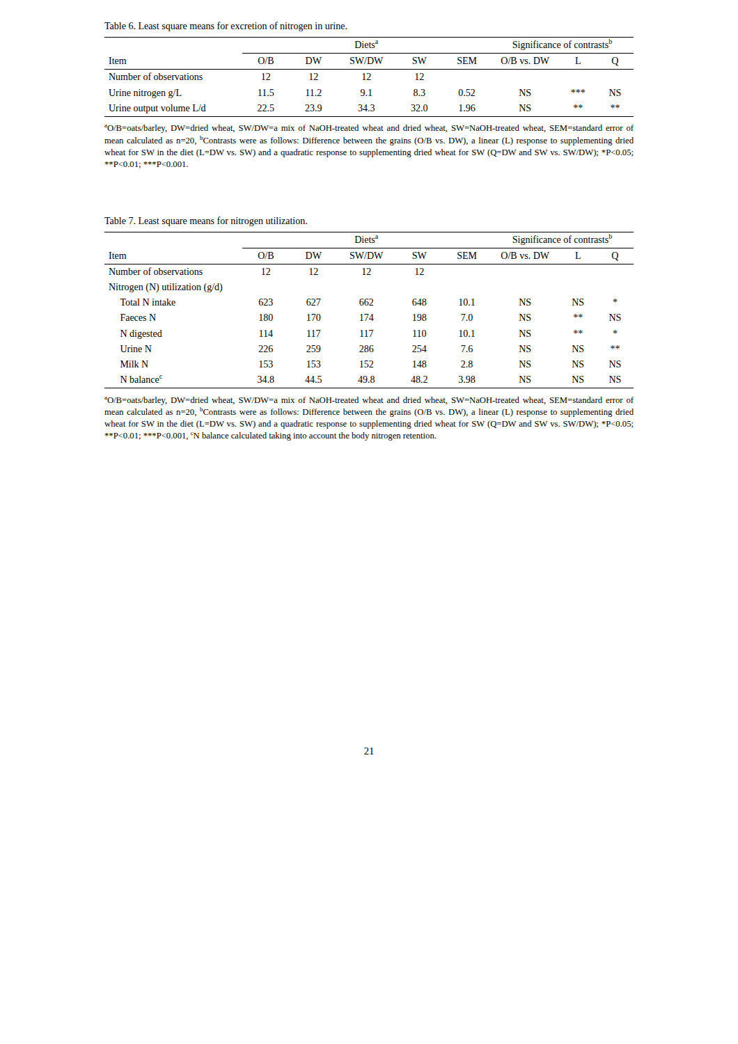Table 6. Least square means for excretion of nitrogen in urine.
| | Diets a | Significance of contrasts b |
| --- | --- | --- |
| Item | O/B | DW | SW/DW | SW | SEM | O/B vs. DW | L | Q |
| Number of observations | 12 | 12 | 12 | 12 | | | | |
| Urine nitrogen g/L | 11.5 | 11.2 | 9.1 | 8.3 | 0.52 | NS | *** | NS |
| Urine output volume L/d | 22.5 | 23.9 | 34.3 | 32.0 | 1.96 | NS | ** | ** |
aO/B=oats/barley, DW=dried wheat, SW/DW=a mix of NaOH-treated wheat and dried wheat, SW=NaOH-treated wheat, SEM=standard error of mean calculated as n=20, bContrasts were as follows: Difference between the grains (O/B vs. DW), a linear (L) response to supplementing dried wheat for SW in the diet (L=DW vs. SW) and a quadratic response to supplementing dried wheat for SW (Q=DW and SW vs. SW/DW); *P<0.05; **P<0.01; ***P<0.001.
Table 7. Least square means for nitrogen utilization.
| | Diets a | Significance of contrasts b |
| --- | --- | --- |
| Item | O/B | DW | SW/DW | SW | SEM | O/B vs. DW | L | Q |
| Number of observations | 12 | 12 | 12 | 12 | | | | |
| Nitrogen (N) utilization (g/d) | | | | | | | | |
| Total N intake | 623 | 627 | 662 | 648 | 10.1 | NS | NS | * |
| Faeces N | 180 | 170 | 174 | 198 | 7.0 | NS | ** | NS |
| N digested | 114 | 117 | 117 | 110 | 10.1 | NS | ** | * |
| Urine N | 226 | 259 | 286 | 254 | 7.6 | NS | NS | ** |
| Milk N | 153 | 153 | 152 | 148 | 2.8 | NS | NS | NS |
| N balance c | 34.8 | 44.5 | 49.8 | 48.2 | 3.98 | NS | NS | NS |
aO/B=oats/barley, DW=dried wheat, SW/DW=a mix of NaOH-treated wheat and dried wheat, SW=NaOH-treated wheat, SEM=standard error of mean calculated as n=20, bContrasts were as follows: Difference between the grains (O/B vs. DW), a linear (L) response to supplementing dried wheat for SW in the diet (L=DW vs. SW) and a quadratic response to supplementing dried wheat for SW (Q=DW and SW vs. SW/DW); *P<0.05; **P<0.01; ***P<0.001, cN balance calculated taking into account the body nitrogen retention.
21